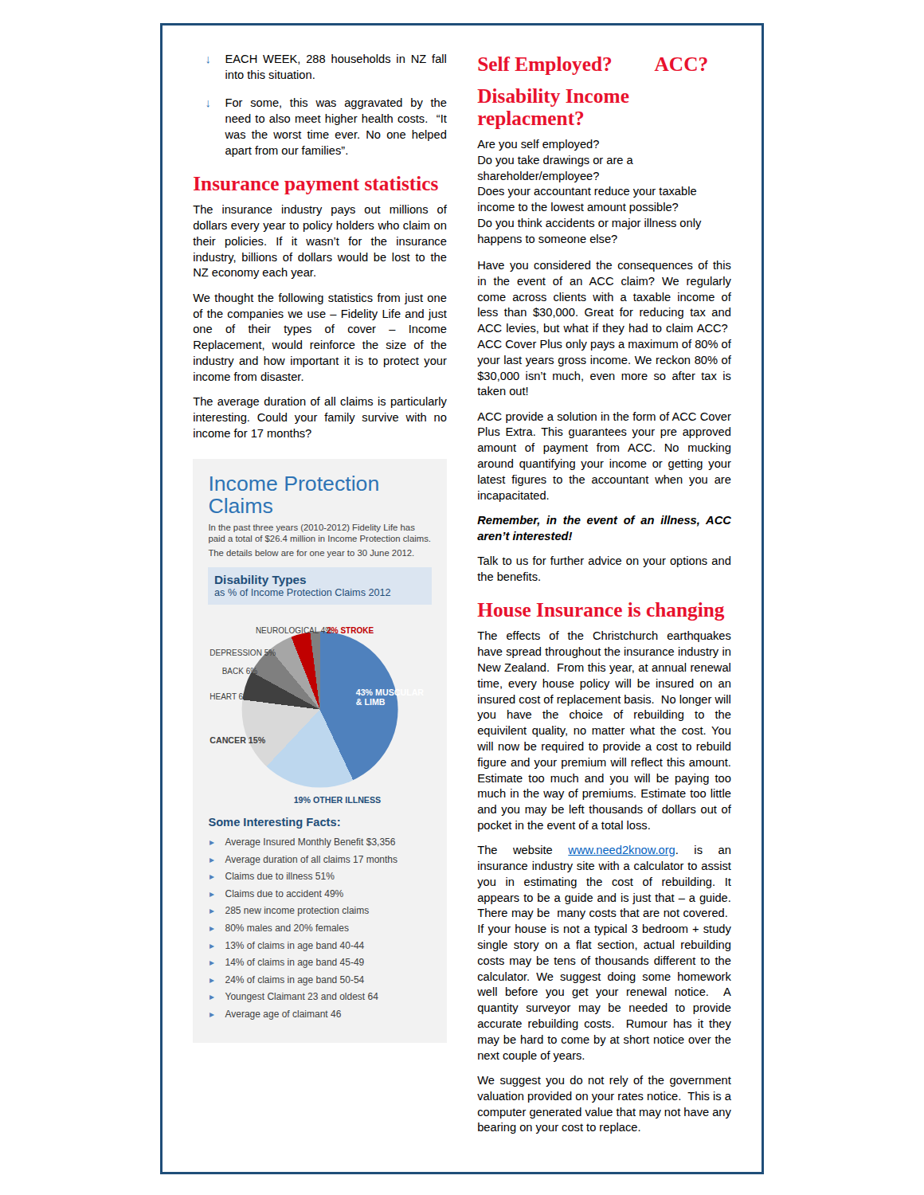EACH WEEK, 288 households in NZ fall into this situation.
For some, this was aggravated by the need to also meet higher health costs. “It was the worst time ever. No one helped apart from our families”.
Insurance payment statistics
The insurance industry pays out millions of dollars every year to policy holders who claim on their policies. If it wasn’t for the insurance industry, billions of dollars would be lost to the NZ economy each year.
We thought the following statistics from just one of the companies we use – Fidelity Life and just one of their types of cover – Income Replacement, would reinforce the size of the industry and how important it is to protect your income from disaster.
The average duration of all claims is particularly interesting. Could your family survive with no income for 17 months?
Income Protection Claims
In the past three years (2010-2012) Fidelity Life has paid a total of $26.4 million in Income Protection claims.
The details below are for one year to 30 June 2012.
Disability Types as % of Income Protection Claims 2012
43% MUSCULAR
& LIMB
19% OTHER ILLNESS
CANCER 15%
HEART 6%
BACK 6%
DEPRESSION 5%
NEUROLOGICAL 4%
2% STROKE
Some Interesting Facts:
Average Insured Monthly Benefit $3,356
Average duration of all claims 17 months
Claims due to illness 51%
Claims due to accident 49%
285 new income protection claims
80% males and 20% females
13% of claims in age band 40-44
14% of claims in age band 45-49
24% of claims in age band 50-54
Youngest Claimant 23 and oldest 64
Average age of claimant 46
Self Employed?
ACC?
Disability Income replacment?
Are you self employed?
Do you take drawings or are a shareholder/employee?
Does your accountant reduce your taxable income to the lowest amount possible?
Do you think accidents or major illness only happens to someone else?
Have you considered the consequences of this in the event of an ACC claim? We regularly come across clients with a taxable income of less than $30,000. Great for reducing tax and ACC levies, but what if they had to claim ACC? ACC Cover Plus only pays a maximum of 80% of your last years gross income. We reckon 80% of $30,000 isn’t much, even more so after tax is taken out!
ACC provide a solution in the form of ACC Cover Plus Extra. This guarantees your pre approved amount of payment from ACC. No mucking around quantifying your income or getting your latest figures to the accountant when you are incapacitated.
Remember, in the event of an illness, ACC aren’t interested!
Talk to us for further advice on your options and the benefits.
House Insurance is changing
The effects of the Christchurch earthquakes have spread throughout the insurance industry in New Zealand. From this year, at annual renewal time, every house policy will be insured on an insured cost of replacement basis. No longer will you have the choice of rebuilding to the equivilent quality, no matter what the cost. You will now be required to provide a cost to rebuild figure and your premium will reflect this amount. Estimate too much and you will be paying too much in the way of premiums. Estimate too little and you may be left thousands of dollars out of pocket in the event of a total loss.
The website www.need2know.org. is an insurance industry site with a calculator to assist you in estimating the cost of rebuilding. It appears to be a guide and is just that – a guide. There may be many costs that are not covered. If your house is not a typical 3 bedroom + study single story on a flat section, actual rebuilding costs may be tens of thousands different to the calculator. We suggest doing some homework well before you get your renewal notice. A quantity surveyor may be needed to provide accurate rebuilding costs. Rumour has it they may be hard to come by at short notice over the next couple of years.
We suggest you do not rely of the government valuation provided on your rates notice. This is a computer generated value that may not have any bearing on your cost to replace.